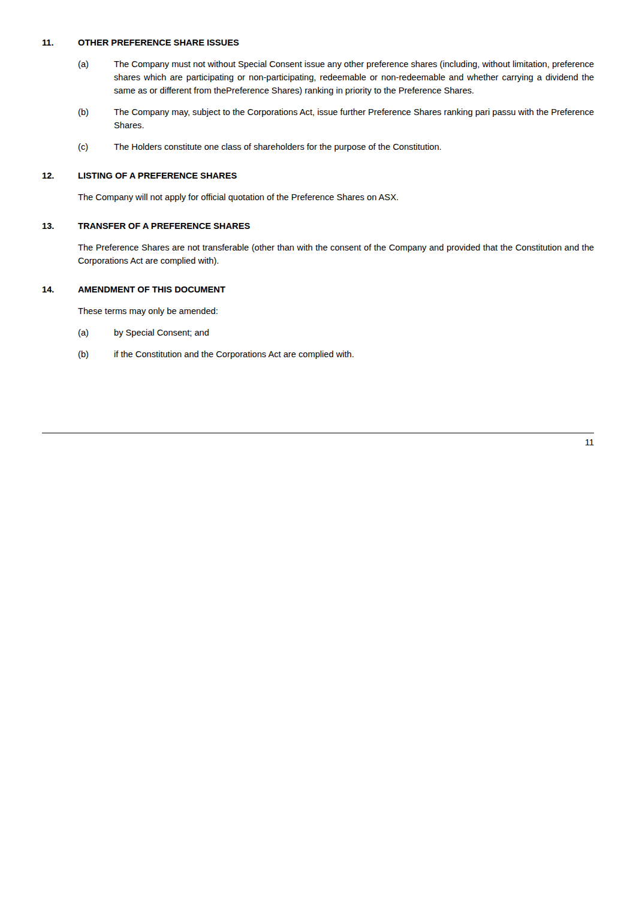11. Other Preference Share Issues
(a) The Company must not without Special Consent issue any other preference shares (including, without limitation, preference shares which are participating or non-participating, redeemable or non-redeemable and whether carrying a dividend the same as or different from thePreference Shares) ranking in priority to the Preference Shares.
(b) The Company may, subject to the Corporations Act, issue further Preference Shares ranking pari passu with the Preference Shares.
(c) The Holders constitute one class of shareholders for the purpose of the Constitution.
12. Listing of A Preference Shares
The Company will not apply for official quotation of the Preference Shares on ASX.
13. Transfer of A Preference Shares
The Preference Shares are not transferable (other than with the consent of the Company and provided that the Constitution and the Corporations Act are complied with).
14. Amendment of This Document
These terms may only be amended:
(a) by Special Consent; and
(b) if the Constitution and the Corporations Act are complied with.
11